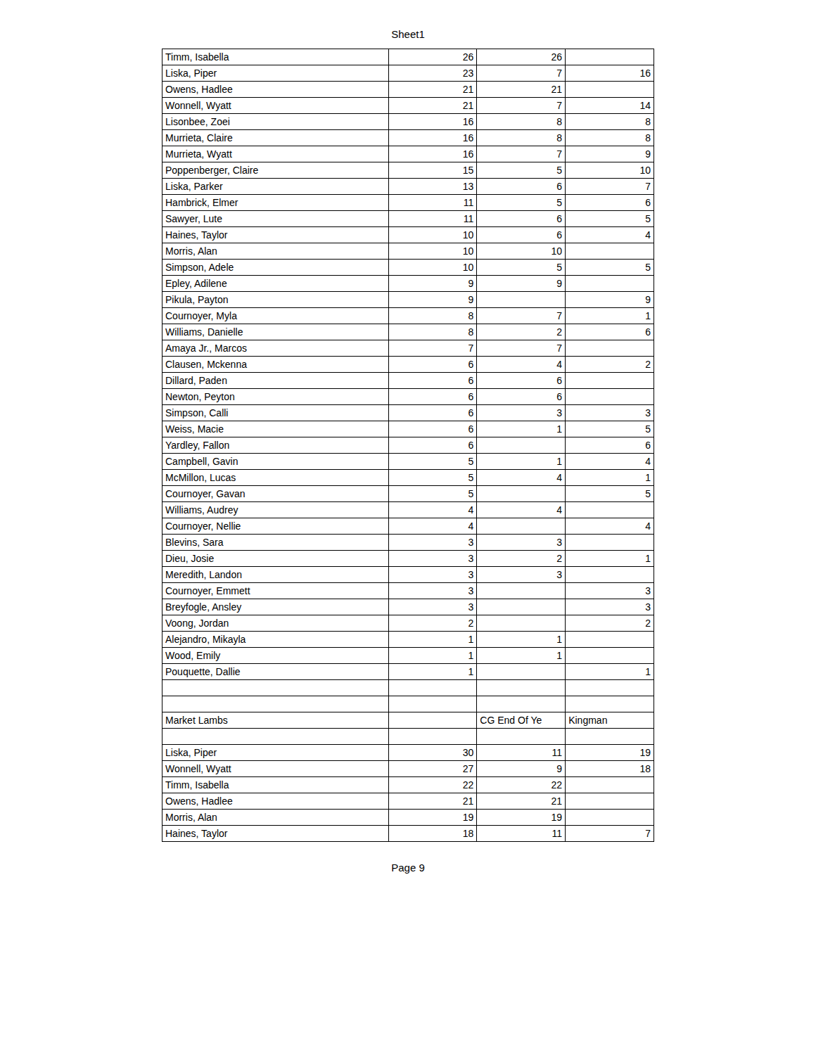Sheet1
| Timm, Isabella | 26 | 26 | |
| Liska, Piper | 23 | 7 | 16 |
| Owens, Hadlee | 21 | 21 | |
| Wonnell, Wyatt | 21 | 7 | 14 |
| Lisonbee, Zoei | 16 | 8 | 8 |
| Murrieta, Claire | 16 | 8 | 8 |
| Murrieta, Wyatt | 16 | 7 | 9 |
| Poppenberger, Claire | 15 | 5 | 10 |
| Liska, Parker | 13 | 6 | 7 |
| Hambrick, Elmer | 11 | 5 | 6 |
| Sawyer, Lute | 11 | 6 | 5 |
| Haines, Taylor | 10 | 6 | 4 |
| Morris, Alan | 10 | 10 | |
| Simpson, Adele | 10 | 5 | 5 |
| Epley, Adilene | 9 | 9 | |
| Pikula, Payton | 9 | | 9 |
| Cournoyer, Myla | 8 | 7 | 1 |
| Williams, Danielle | 8 | 2 | 6 |
| Amaya Jr., Marcos | 7 | 7 | |
| Clausen, Mckenna | 6 | 4 | 2 |
| Dillard, Paden | 6 | 6 | |
| Newton, Peyton | 6 | 6 | |
| Simpson, Calli | 6 | 3 | 3 |
| Weiss, Macie | 6 | 1 | 5 |
| Yardley, Fallon | 6 | | 6 |
| Campbell, Gavin | 5 | 1 | 4 |
| McMillon, Lucas | 5 | 4 | 1 |
| Cournoyer, Gavan | 5 | | 5 |
| Williams, Audrey | 4 | 4 | |
| Cournoyer, Nellie | 4 | | 4 |
| Blevins, Sara | 3 | 3 | |
| Dieu, Josie | 3 | 2 | 1 |
| Meredith, Landon | 3 | 3 | |
| Cournoyer, Emmett | 3 | | 3 |
| Breyfogle, Ansley | 3 | | 3 |
| Voong, Jordan | 2 | | 2 |
| Alejandro, Mikayla | 1 | 1 | |
| Wood, Emily | 1 | 1 | |
| Pouquette, Dallie | 1 | | 1 |
| Market Lambs | | CG End Of Ye | Kingman |
| Liska, Piper | 30 | 11 | 19 |
| Wonnell, Wyatt | 27 | 9 | 18 |
| Timm, Isabella | 22 | 22 | |
| Owens, Hadlee | 21 | 21 | |
| Morris, Alan | 19 | 19 | |
| Haines, Taylor | 18 | 11 | 7 |
Page 9